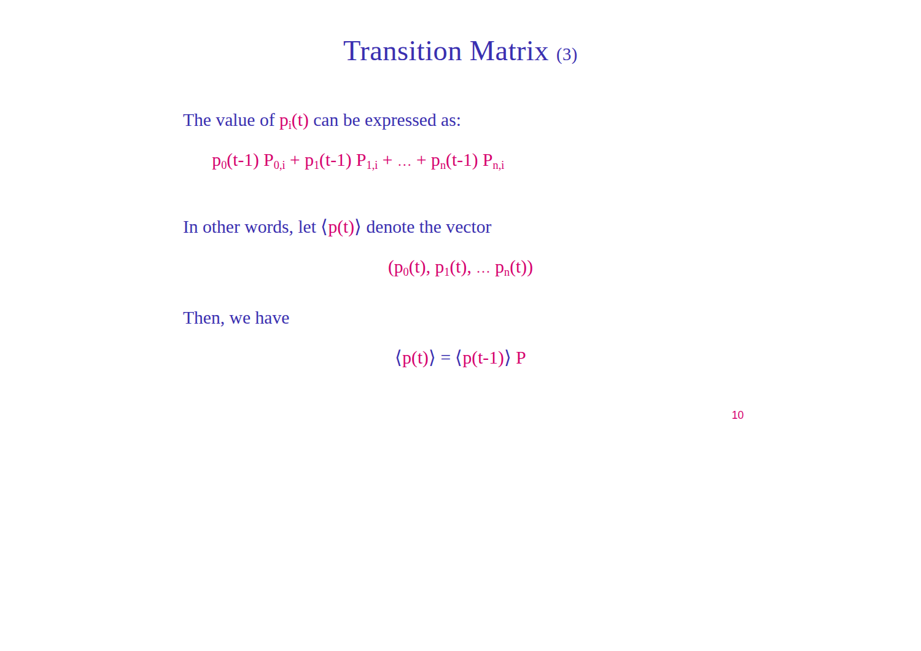Transition Matrix (3)
The value of pi(t) can be expressed as:
p0(t-1) P0,i + p1(t-1) P1,i + … + pn(t-1) Pn,i
In other words, let ⟨p(t)⟩ denote the vector
(p0(t), p1(t), … pn(t))
Then, we have
⟨p(t)⟩ = ⟨p(t-1)⟩ P
10